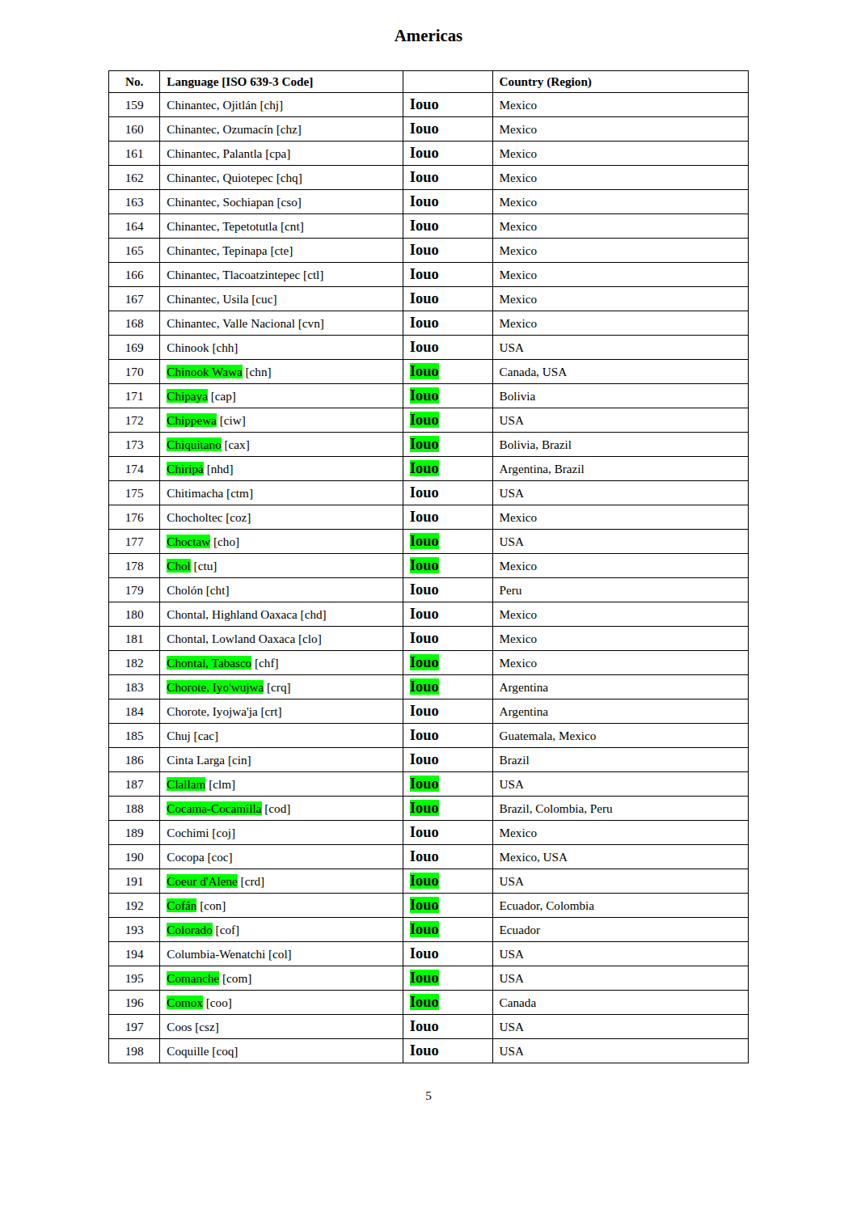Americas
| No. | Language [ISO 639-3 Code] | | Country (Region) |
| --- | --- | --- | --- |
| 159 | Chinantec, Ojitlán [chj] | Iouo | Mexico |
| 160 | Chinantec, Ozumacín [chz] | Iouo | Mexico |
| 161 | Chinantec, Palantla [cpa] | Iouo | Mexico |
| 162 | Chinantec, Quiotepec [chq] | Iouo | Mexico |
| 163 | Chinantec, Sochiapan [cso] | Iouo | Mexico |
| 164 | Chinantec, Tepetotutla [cnt] | Iouo | Mexico |
| 165 | Chinantec, Tepinapa [cte] | Iouo | Mexico |
| 166 | Chinantec, Tlacoatzintepec [ctl] | Iouo | Mexico |
| 167 | Chinantec, Usila [cuc] | Iouo | Mexico |
| 168 | Chinantec, Valle Nacional [cvn] | Iouo | Mexico |
| 169 | Chinook [chh] | Iouo | USA |
| 170 | Chinook Wawa [chn] | Iouo | Canada, USA |
| 171 | Chipaya [cap] | Iouo | Bolivia |
| 172 | Chippewa [ciw] | Iouo | USA |
| 173 | Chiquitano [cax] | Iouo | Bolivia, Brazil |
| 174 | Chiripá [nhd] | Iouo | Argentina, Brazil |
| 175 | Chitimacha [ctm] | Iouo | USA |
| 176 | Chocholtec [coz] | Iouo | Mexico |
| 177 | Choctaw [cho] | Iouo | USA |
| 178 | Chol [ctu] | Iouo | Mexico |
| 179 | Cholón [cht] | Iouo | Peru |
| 180 | Chontal, Highland Oaxaca [chd] | Iouo | Mexico |
| 181 | Chontal, Lowland Oaxaca [clo] | Iouo | Mexico |
| 182 | Chontal, Tabasco [chf] | Iouo | Mexico |
| 183 | Chorote, Iyo'wujwa [crq] | Iouo | Argentina |
| 184 | Chorote, Iyojwa'ja [crt] | Iouo | Argentina |
| 185 | Chuj [cac] | Iouo | Guatemala, Mexico |
| 186 | Cinta Larga [cin] | Iouo | Brazil |
| 187 | Clallam [clm] | Iouo | USA |
| 188 | Cocama-Cocamilla [cod] | Iouo | Brazil, Colombia, Peru |
| 189 | Cochimi [coj] | Iouo | Mexico |
| 190 | Cocopa [coc] | Iouo | Mexico, USA |
| 191 | Coeur d'Alene [crd] | Iouo | USA |
| 192 | Cofán [con] | Iouo | Ecuador, Colombia |
| 193 | Colorado [cof] | Iouo | Ecuador |
| 194 | Columbia-Wenatchi [col] | Iouo | USA |
| 195 | Comanche [com] | Iouo | USA |
| 196 | Comox [coo] | Iouo | Canada |
| 197 | Coos [csz] | Iouo | USA |
| 198 | Coquille [coq] | Iouo | USA |
5